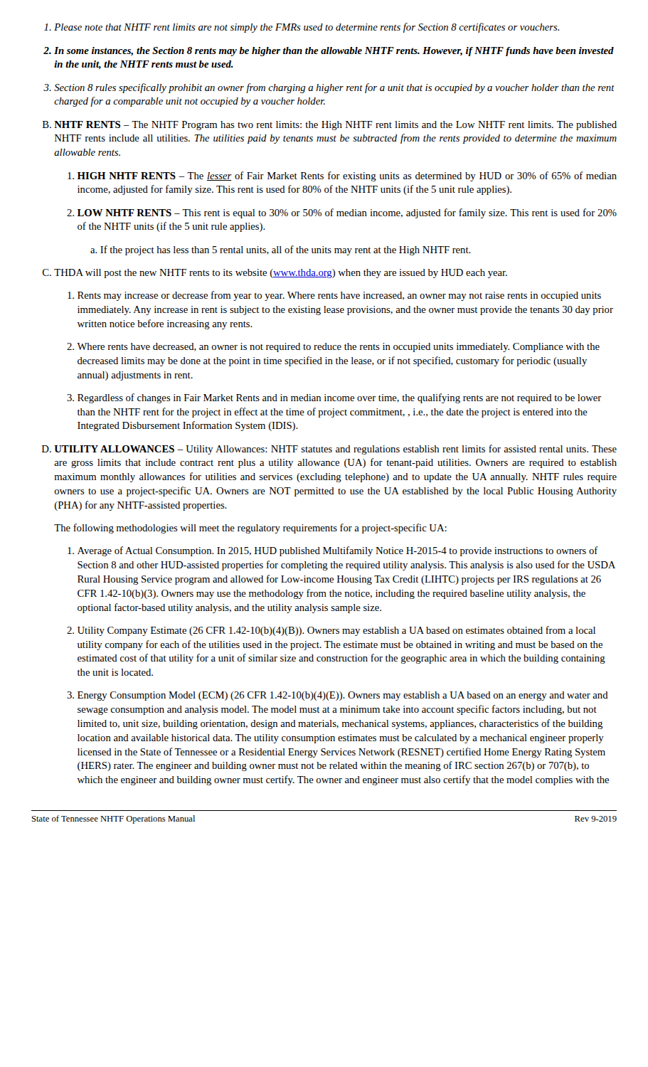Please note that NHTF rent limits are not simply the FMRs used to determine rents for Section 8 certificates or vouchers.
In some instances, the Section 8 rents may be higher than the allowable NHTF rents. However, if NHTF funds have been invested in the unit, the NHTF rents must be used.
Section 8 rules specifically prohibit an owner from charging a higher rent for a unit that is occupied by a voucher holder than the rent charged for a comparable unit not occupied by a voucher holder.
NHTF RENTS – The NHTF Program has two rent limits: the High NHTF rent limits and the Low NHTF rent limits. The published NHTF rents include all utilities. The utilities paid by tenants must be subtracted from the rents provided to determine the maximum allowable rents.
HIGH NHTF RENTS – The lesser of Fair Market Rents for existing units as determined by HUD or 30% of 65% of median income, adjusted for family size. This rent is used for 80% of the NHTF units (if the 5 unit rule applies).
LOW NHTF RENTS – This rent is equal to 30% or 50% of median income, adjusted for family size. This rent is used for 20% of the NHTF units (if the 5 unit rule applies).
If the project has less than 5 rental units, all of the units may rent at the High NHTF rent.
THDA will post the new NHTF rents to its website (www.thda.org) when they are issued by HUD each year.
Rents may increase or decrease from year to year. Where rents have increased, an owner may not raise rents in occupied units immediately. Any increase in rent is subject to the existing lease provisions, and the owner must provide the tenants 30 day prior written notice before increasing any rents.
Where rents have decreased, an owner is not required to reduce the rents in occupied units immediately. Compliance with the decreased limits may be done at the point in time specified in the lease, or if not specified, customary for periodic (usually annual) adjustments in rent.
Regardless of changes in Fair Market Rents and in median income over time, the qualifying rents are not required to be lower than the NHTF rent for the project in effect at the time of project commitment, , i.e., the date the project is entered into the Integrated Disbursement Information System (IDIS).
UTILITY ALLOWANCES – Utility Allowances: NHTF statutes and regulations establish rent limits for assisted rental units. These are gross limits that include contract rent plus a utility allowance (UA) for tenant-paid utilities. Owners are required to establish maximum monthly allowances for utilities and services (excluding telephone) and to update the UA annually. NHTF rules require owners to use a project-specific UA. Owners are NOT permitted to use the UA established by the local Public Housing Authority (PHA) for any NHTF-assisted properties.
The following methodologies will meet the regulatory requirements for a project-specific UA:
Average of Actual Consumption. In 2015, HUD published Multifamily Notice H-2015-4 to provide instructions to owners of Section 8 and other HUD-assisted properties for completing the required utility analysis. This analysis is also used for the USDA Rural Housing Service program and allowed for Low-income Housing Tax Credit (LIHTC) projects per IRS regulations at 26 CFR 1.42-10(b)(3). Owners may use the methodology from the notice, including the required baseline utility analysis, the optional factor-based utility analysis, and the utility analysis sample size.
Utility Company Estimate (26 CFR 1.42-10(b)(4)(B)). Owners may establish a UA based on estimates obtained from a local utility company for each of the utilities used in the project. The estimate must be obtained in writing and must be based on the estimated cost of that utility for a unit of similar size and construction for the geographic area in which the building containing the unit is located.
Energy Consumption Model (ECM) (26 CFR 1.42-10(b)(4)(E)). Owners may establish a UA based on an energy and water and sewage consumption and analysis model. The model must at a minimum take into account specific factors including, but not limited to, unit size, building orientation, design and materials, mechanical systems, appliances, characteristics of the building location and available historical data. The utility consumption estimates must be calculated by a mechanical engineer properly licensed in the State of Tennessee or a Residential Energy Services Network (RESNET) certified Home Energy Rating System (HERS) rater. The engineer and building owner must not be related within the meaning of IRC section 267(b) or 707(b), to which the engineer and building owner must certify. The owner and engineer must also certify that the model complies with the
State of Tennessee NHTF Operations Manual Rev 9-2019